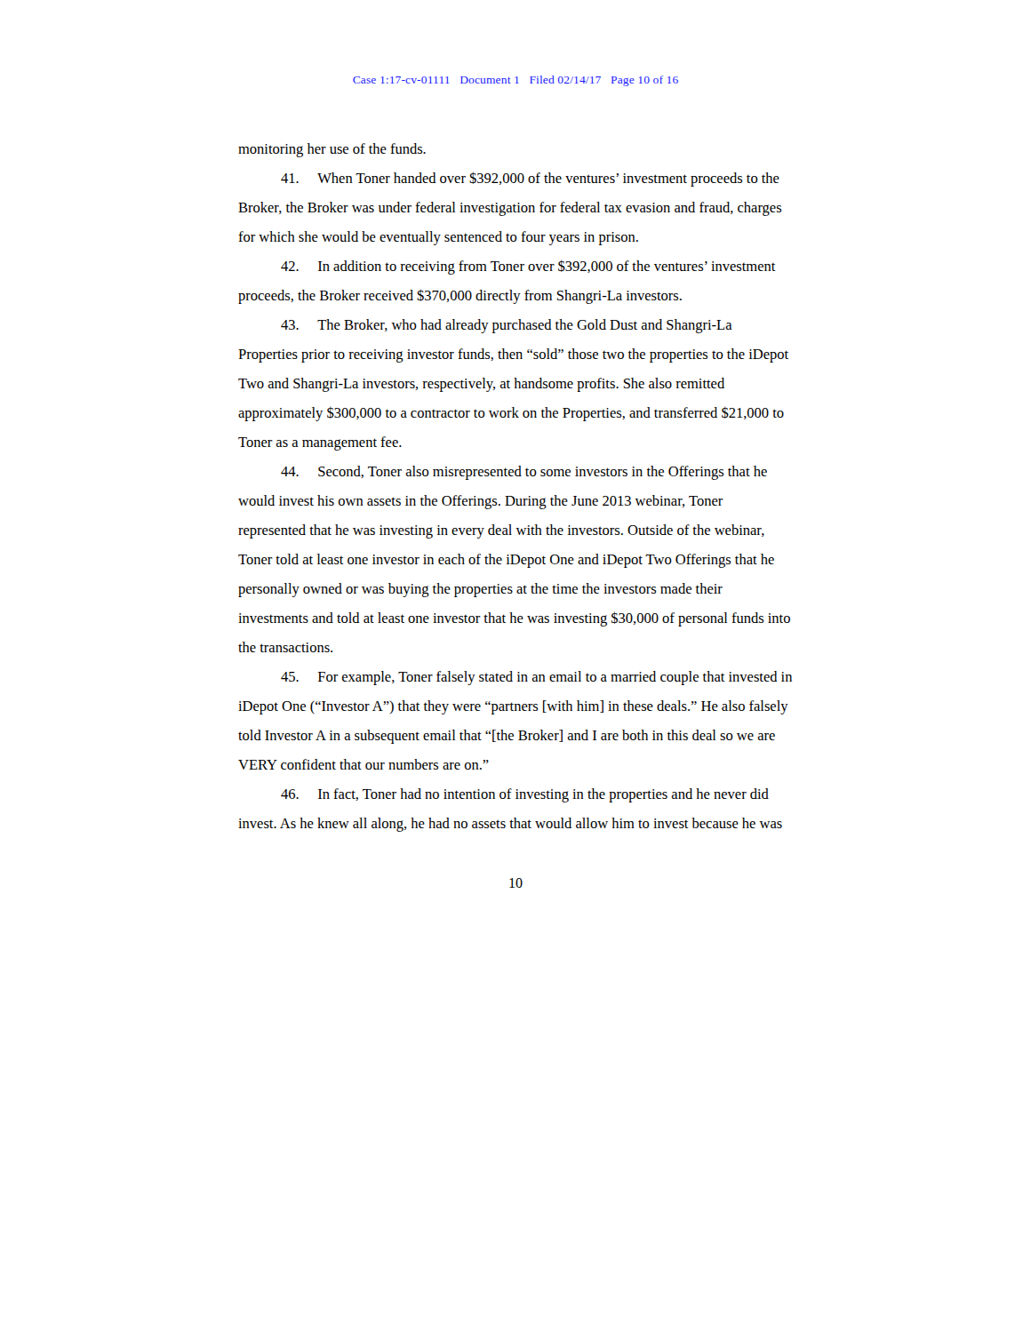Case 1:17-cv-01111 Document 1 Filed 02/14/17 Page 10 of 16
monitoring her use of the funds.
41. When Toner handed over $392,000 of the ventures’ investment proceeds to the Broker, the Broker was under federal investigation for federal tax evasion and fraud, charges for which she would be eventually sentenced to four years in prison.
42. In addition to receiving from Toner over $392,000 of the ventures’ investment proceeds, the Broker received $370,000 directly from Shangri-La investors.
43. The Broker, who had already purchased the Gold Dust and Shangri-La Properties prior to receiving investor funds, then “sold” those two the properties to the iDepot Two and Shangri-La investors, respectively, at handsome profits. She also remitted approximately $300,000 to a contractor to work on the Properties, and transferred $21,000 to Toner as a management fee.
44. Second, Toner also misrepresented to some investors in the Offerings that he would invest his own assets in the Offerings. During the June 2013 webinar, Toner represented that he was investing in every deal with the investors. Outside of the webinar, Toner told at least one investor in each of the iDepot One and iDepot Two Offerings that he personally owned or was buying the properties at the time the investors made their investments and told at least one investor that he was investing $30,000 of personal funds into the transactions.
45. For example, Toner falsely stated in an email to a married couple that invested in iDepot One (“Investor A”) that they were “partners [with him] in these deals.” He also falsely told Investor A in a subsequent email that “[the Broker] and I are both in this deal so we are VERY confident that our numbers are on.”
46. In fact, Toner had no intention of investing in the properties and he never did invest. As he knew all along, he had no assets that would allow him to invest because he was
10